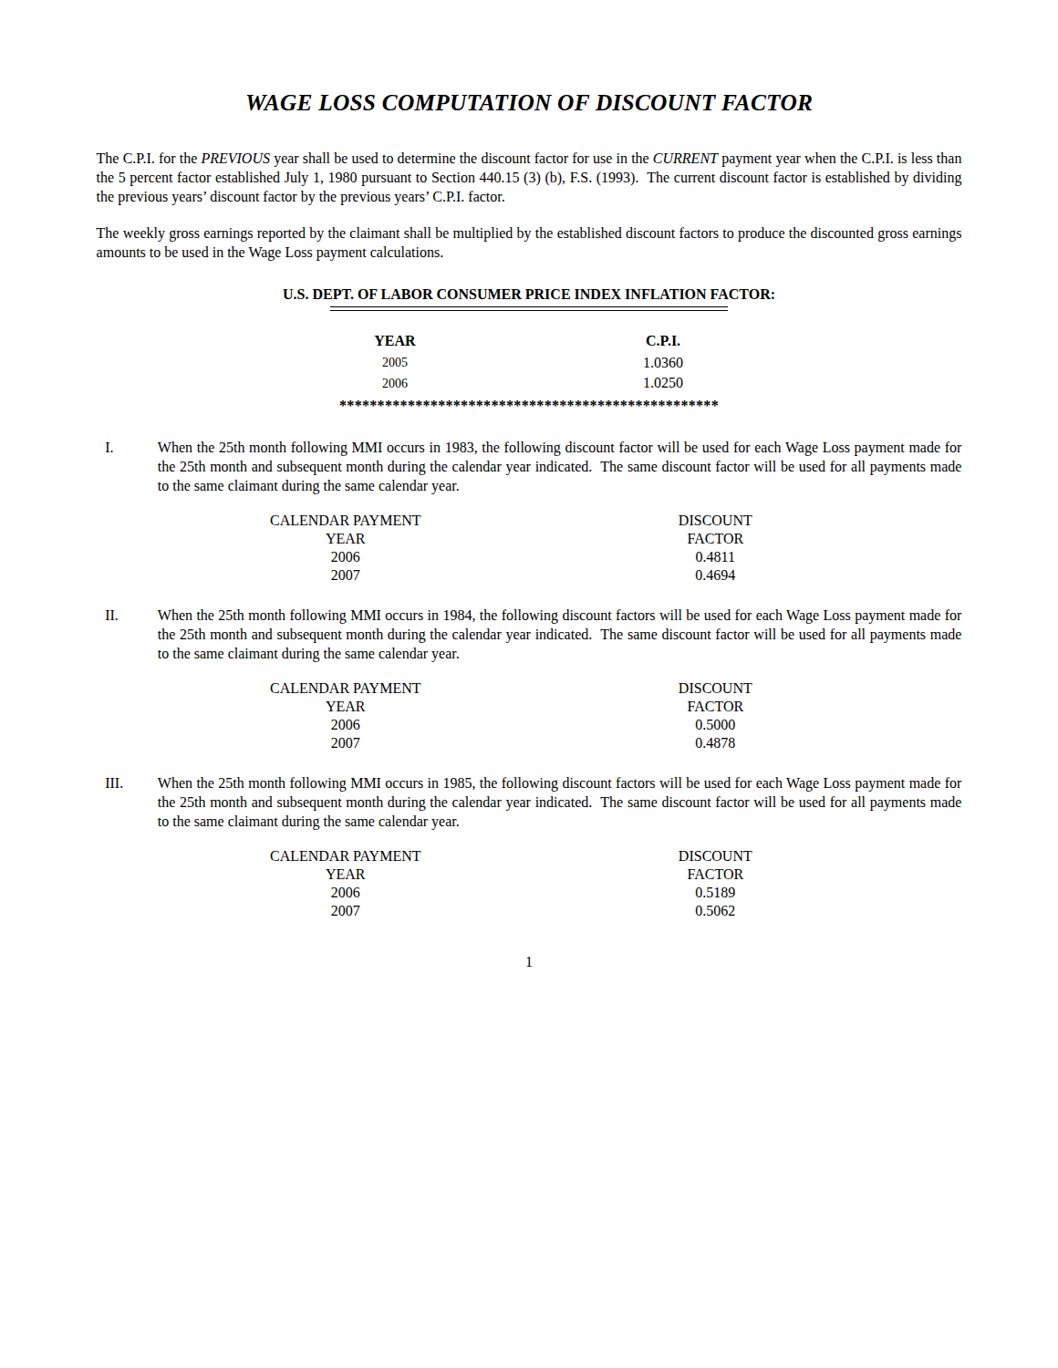WAGE LOSS COMPUTATION OF DISCOUNT FACTOR
The C.P.I. for the PREVIOUS year shall be used to determine the discount factor for use in the CURRENT payment year when the C.P.I. is less than the 5 percent factor established July 1, 1980 pursuant to Section 440.15 (3) (b), F.S. (1993). The current discount factor is established by dividing the previous years’ discount factor by the previous years’ C.P.I. factor.
The weekly gross earnings reported by the claimant shall be multiplied by the established discount factors to produce the discounted gross earnings amounts to be used in the Wage Loss payment calculations.
U.S. DEPT. OF LABOR CONSUMER PRICE INDEX INFLATION FACTOR:
| YEAR | C.P.I. |
| --- | --- |
| 2005 | 1.0360 |
| 2006 | 1.0250 |
**************************************************
I.
When the 25th month following MMI occurs in 1983, the following discount factor will be used for each Wage Loss payment made for the 25th month and subsequent month during the calendar year indicated. The same discount factor will be used for all payments made to the same claimant during the same calendar year.
| CALENDAR PAYMENT | DISCOUNT |
| --- | --- |
| YEAR | FACTOR |
| 2006 | 0.4811 |
| 2007 | 0.4694 |
II.
When the 25th month following MMI occurs in 1984, the following discount factors will be used for each Wage Loss payment made for the 25th month and subsequent month during the calendar year indicated. The same discount factor will be used for all payments made to the same claimant during the same calendar year.
| CALENDAR PAYMENT | DISCOUNT |
| --- | --- |
| YEAR | FACTOR |
| 2006 | 0.5000 |
| 2007 | 0.4878 |
III.
When the 25th month following MMI occurs in 1985, the following discount factors will be used for each Wage Loss payment made for the 25th month and subsequent month during the calendar year indicated. The same discount factor will be used for all payments made to the same claimant during the same calendar year.
| CALENDAR PAYMENT | DISCOUNT |
| --- | --- |
| YEAR | FACTOR |
| 2006 | 0.5189 |
| 2007 | 0.5062 |
1